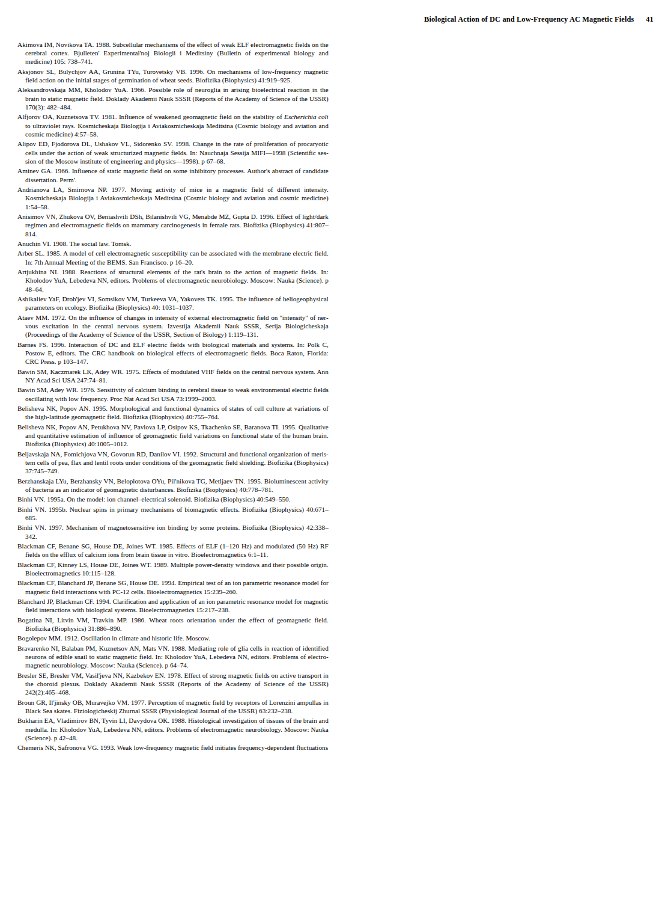Biological Action of DC and Low-Frequency AC Magnetic Fields41
Akimova IM, Novikova TA. 1988. Subcellular mechanisms of the effect of weak ELF electromagnetic fields on the cerebral cortex. Bjulleten' Experimental'noj Biologii i Meditsiny (Bulletin of experimental biology and medicine) 105: 738–741.
Aksjonov SL, Bulychjov AA, Grunina TYu, Turovetsky VB. 1996. On mechanisms of low-frequency magnetic field action on the initial stages of germination of wheat seeds. Biofizika (Biophysics) 41:919–925.
Aleksandrovskaja MM, Kholodov YuA. 1966. Possible role of neuroglia in arising bioelectrical reaction in the brain to static magnetic field. Doklady Akademii Nauk SSSR (Reports of the Academy of Science of the USSR) 170(3): 482–484.
Alfjorov OA, Kuznetsova TV. 1981. Influence of weakened geomagnetic field on the stability of Escherichia coli to ultraviolet rays. Kosmicheskaja Biologija i Aviakosmicheskaja Meditsina (Cosmic biology and aviation and cosmic medicine) 4:57–58.
Alipov ED, Fjodorova DL, Ushakov VL, Sidorenko SV. 1998. Change in the rate of proliferation of procaryotic cells under the action of weak structurized magnetic fields. In: Nauchnaja Sessija MIFI—1998 (Scientific session of the Moscow institute of engineering and physics—1998). p 67–68.
Aminev GA. 1966. Influence of static magnetic field on some inhibitory processes. Author's abstract of candidate dissertation. Perm'.
Andrianova LA, Smirnova NP. 1977. Moving activity of mice in a magnetic field of different intensity. Kosmicheskaja Biologija i Aviakosmicheskaja Meditsina (Cosmic biology and aviation and cosmic medicine) 1:54–58.
Anisimov VN, Zhukova OV, Beniashvili DSh, Bilanishvili VG, Menabde MZ, Gupta D. 1996. Effect of light/dark regimen and electromagnetic fields on mammary carcinogenesis in female rats. Biofizika (Biophysics) 41:807–814.
Anuchin VI. 1908. The social law. Tomsk.
Arber SL. 1985. A model of cell electromagnetic susceptibility can be associated with the membrane electric field. In: 7th Annual Meeting of the BEMS. San Francisco. p 16–20.
Artjukhina NI. 1988. Reactions of structural elements of the rat's brain to the action of magnetic fields. In: Kholodov YuA, Lebedeva NN, editors. Problems of electromagnetic neurobiology. Moscow: Nauka (Science). p 48–64.
Ashikaliev YaF, Drob'jev VI, Somsikov VM, Turkeeva VA, Yakovets TK. 1995. The influence of heliogeophysical parameters on ecology. Biofizika (Biophysics) 40: 1031–1037.
Ataev MM. 1972. On the influence of changes in intensity of external electromagnetic field on ''intensity'' of nervous excitation in the central nervous system. Izvestija Akademii Nauk SSSR, Serija Biologicheskaja (Proceedings of the Academy of Science of the USSR, Section of Biology) 1:119–131.
Barnes FS. 1996. Interaction of DC and ELF electric fields with biological materials and systems. In: Polk C, Postow E, editors. The CRC handbook on biological effects of electromagnetic fields. Boca Raton, Florida: CRC Press. p 103–147.
Bawin SM, Kaczmarek LK, Adey WR. 1975. Effects of modulated VHF fields on the central nervous system. Ann NY Acad Sci USA 247:74–81.
Bawin SM, Adey WR. 1976. Sensitivity of calcium binding in cerebral tissue to weak environmental electric fields oscillating with low frequency. Proc Nat Acad Sci USA 73:1999–2003.
Belisheva NK, Popov AN. 1995. Morphological and functional dynamics of states of cell culture at variations of the high-latitude geomagnetic field. Biofizika (Biophysics) 40:755–764.
Belisheva NK, Popov AN, Petukhova NV, Pavlova LP, Osipov KS, Tkachenko SE, Baranova TI. 1995. Qualitative and quantitative estimation of influence of geomagnetic field variations on functional state of the human brain. Biofizika (Biophysics) 40:1005–1012.
Beljavskaja NA, Fomichjova VN, Govorun RD, Danilov VI. 1992. Structural and functional organization of meristem cells of pea, flax and lentil roots under conditions of the geomagnetic field shielding. Biofizika (Biophysics) 37:745–749.
Berzhanskaja LYu, Berzhansky VN, Beloplotova OYu, Pil'nikova TG, Metljaev TN. 1995. Bioluminescent activity of bacteria as an indicator of geomagnetic disturbances. Biofizika (Biophysics) 40:778–781.
Binhi VN. 1995a. On the model: ion channel–electrical solenoid. Biofizika (Biophysics) 40:549–550.
Binhi VN. 1995b. Nuclear spins in primary mechanisms of biomagnetic effects. Biofizika (Biophysics) 40:671–685.
Binhi VN. 1997. Mechanism of magnetosensitive ion binding by some proteins. Biofizika (Biophysics) 42:338–342.
Blackman CF, Benane SG, House DE, Joines WT. 1985. Effects of ELF (1–120 Hz) and modulated (50 Hz) RF fields on the efflux of calcium ions from brain tissue in vitro. Bioelectromagnetics 6:1–11.
Blackman CF, Kinney LS, House DE, Joines WT. 1989. Multiple power-density windows and their possible origin. Bioelectromagnetics 10:115–128.
Blackman CF, Blanchard JP, Benane SG, House DE. 1994. Empirical test of an ion parametric resonance model for magnetic field interactions with PC-12 cells. Bioelectromagnetics 15:239–260.
Blanchard JP, Blackman CF. 1994. Clarification and application of an ion parametric resonance model for magnetic field interactions with biological systems. Bioelectromagnetics 15:217–238.
Bogatina NI, Litvin VM, Travkin MP. 1986. Wheat roots orientation under the effect of geomagnetic field. Biofizika (Biophysics) 31:886–890.
Bogolepov MM. 1912. Oscillation in climate and historic life. Moscow.
Bravarenko NI, Balaban PM, Kuznetsov AN, Mats VN. 1988. Mediating role of glia cells in reaction of identified neurons of edible snail to static magnetic field. In: Kholodov YuA, Lebedeva NN, editors. Problems of electromagnetic neurobiology. Moscow: Nauka (Science). p 64–74.
Bresler SE, Bresler VM, Vasil'jeva NN, Kazbekov EN. 1978. Effect of strong magnetic fields on active transport in the choroid plexus. Doklady Akademii Nauk SSSR (Reports of the Academy of Science of the USSR) 242(2):465–468.
Broun GR, Il'jinsky OB, Muravejko VM. 1977. Perception of magnetic field by receptors of Lorenzini ampullas in Black Sea skates. Fiziologicheskij Zhurnal SSSR (Physiological Journal of the USSR) 63:232–238.
Bukharin EA, Vladimirov BN, Tyvin LI, Davydova OK. 1988. Histological investigation of tissues of the brain and medulla. In: Kholodov YuA, Lebedeva NN, editors. Problems of electromagnetic neurobiology. Moscow: Nauka (Science). p 42–48.
Chemeris NK, Safronova VG. 1993. Weak low-frequency magnetic field initiates frequency-dependent fluctuations